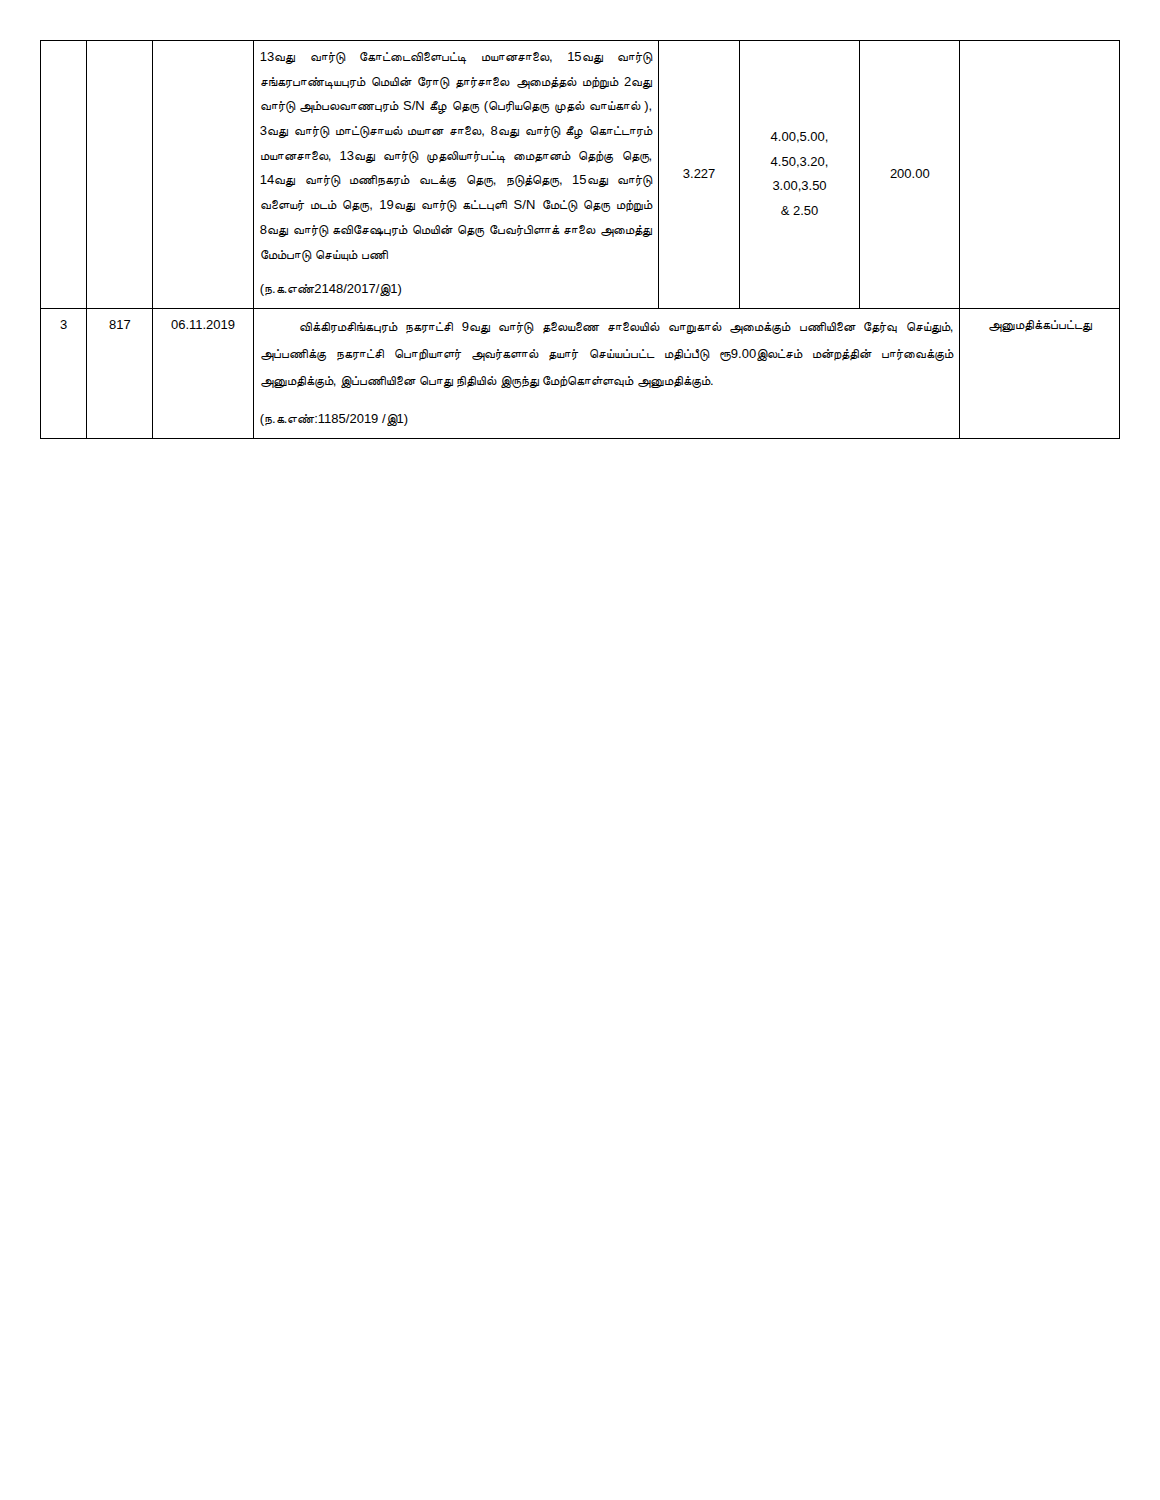| | | | 13வது வார்டு கோட்டைவிளைபட்டி மயானசாலை, 15வது வார்டு சங்கரபாண்டியபுரம் மெயின் ரோடு தார்சாலை அமைத்தல் மற்றும் 2வது வார்டு அம்பலவாணபுரம் S/N கீழ தெரு (பெரியதெரு முதல் வாய்கால் ), 3வது வார்டு மாட்டுசாயல் மயான சாலை, 8வது வார்டு கீழ கொட்டாரம் மயானசாலை, 13வது வார்டு முதலியார்பட்டி மைதானம் தெற்கு தெரு, 14வது வார்டு மணிநகரம் வடக்கு தெரு, நடுத்தெரு, 15வது வார்டு வளையர் மடம் தெரு, 19வது வார்டு கட்டபுளி S/N மேட்டு தெரு மற்றும் 8வது வார்டு சுவிசேஷபுரம் மெயின் தெரு பேவர்பிளாக் சாலை அமைத்து மேம்பாடு செய்யும் பணி (ந.க.எண்2148/2017/இ1) | 3.227 | 4.00,5.00, 4.50,3.20, 3.00,3.50 & 2.50 | 200.00 | |
| 3 | 817 | 06.11.2019 | விக்கிரமசிங்கபுரம் நகராட்சி 9வது வார்டு தலையணை சாலையில் வாறுகால் அமைக்கும் பணியினை தேர்வு செய்தும், அப்பணிக்கு நகராட்சி பொறியாளர் அவர்களால் தயார் செய்யப்பட்ட மதிப்பீடு ரூ9.00இலட்சம் மன்றத்தின் பார்வைக்கும் அனுமதிக்கும், இப்பணியினை பொது நிதியில் இருந்து மேற்கொள்ளவும் அனுமதிக்கும். (ந.க.எண்:1185/2019 /இ1) | அனுமதிக்கப்பட்டது |